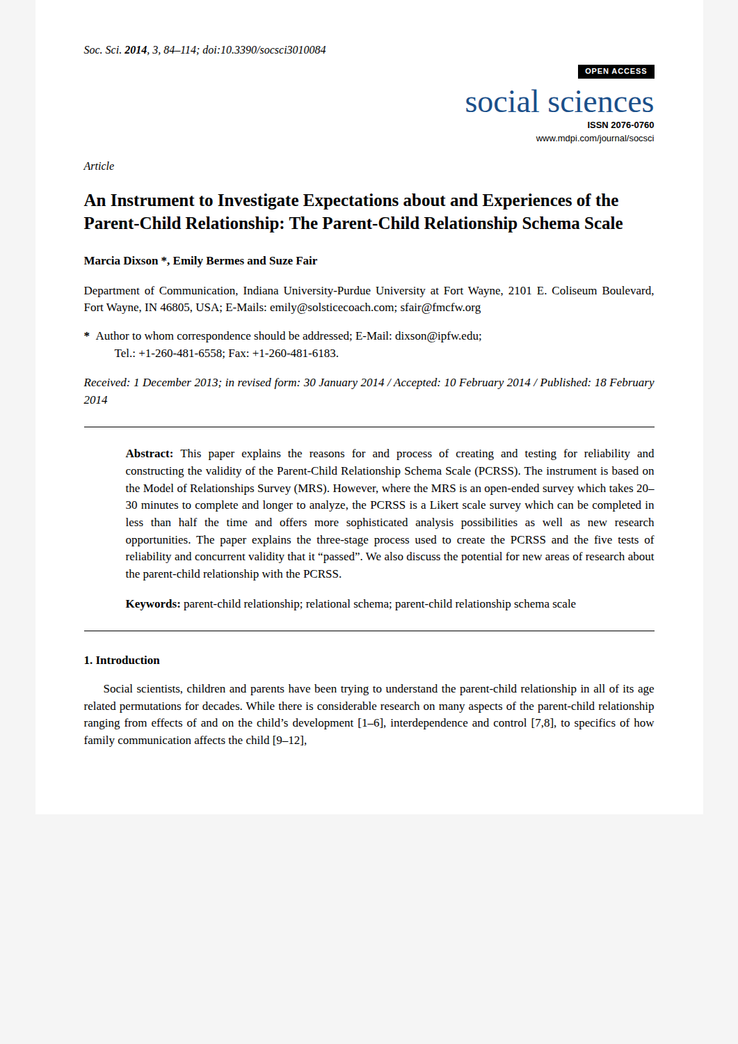Soc. Sci. 2014, 3, 84–114; doi:10.3390/socsci3010084
OPEN ACCESS
social sciences
ISSN 2076-0760
www.mdpi.com/journal/socsci
Article
An Instrument to Investigate Expectations about and Experiences of the Parent-Child Relationship: The Parent-Child Relationship Schema Scale
Marcia Dixson *, Emily Bermes and Suze Fair
Department of Communication, Indiana University-Purdue University at Fort Wayne, 2101 E. Coliseum Boulevard, Fort Wayne, IN 46805, USA; E-Mails: emily@solsticecoach.com; sfair@fmcfw.org
* Author to whom correspondence should be addressed; E-Mail: dixson@ipfw.edu; Tel.: +1-260-481-6558; Fax: +1-260-481-6183.
Received: 1 December 2013; in revised form: 30 January 2014 / Accepted: 10 February 2014 / Published: 18 February 2014
Abstract: This paper explains the reasons for and process of creating and testing for reliability and constructing the validity of the Parent-Child Relationship Schema Scale (PCRSS). The instrument is based on the Model of Relationships Survey (MRS). However, where the MRS is an open-ended survey which takes 20–30 minutes to complete and longer to analyze, the PCRSS is a Likert scale survey which can be completed in less than half the time and offers more sophisticated analysis possibilities as well as new research opportunities. The paper explains the three-stage process used to create the PCRSS and the five tests of reliability and concurrent validity that it “passed”. We also discuss the potential for new areas of research about the parent-child relationship with the PCRSS.
Keywords: parent-child relationship; relational schema; parent-child relationship schema scale
1. Introduction
Social scientists, children and parents have been trying to understand the parent-child relationship in all of its age related permutations for decades. While there is considerable research on many aspects of the parent-child relationship ranging from effects of and on the child’s development [1–6], interdependence and control [7,8], to specifics of how family communication affects the child [9–12],